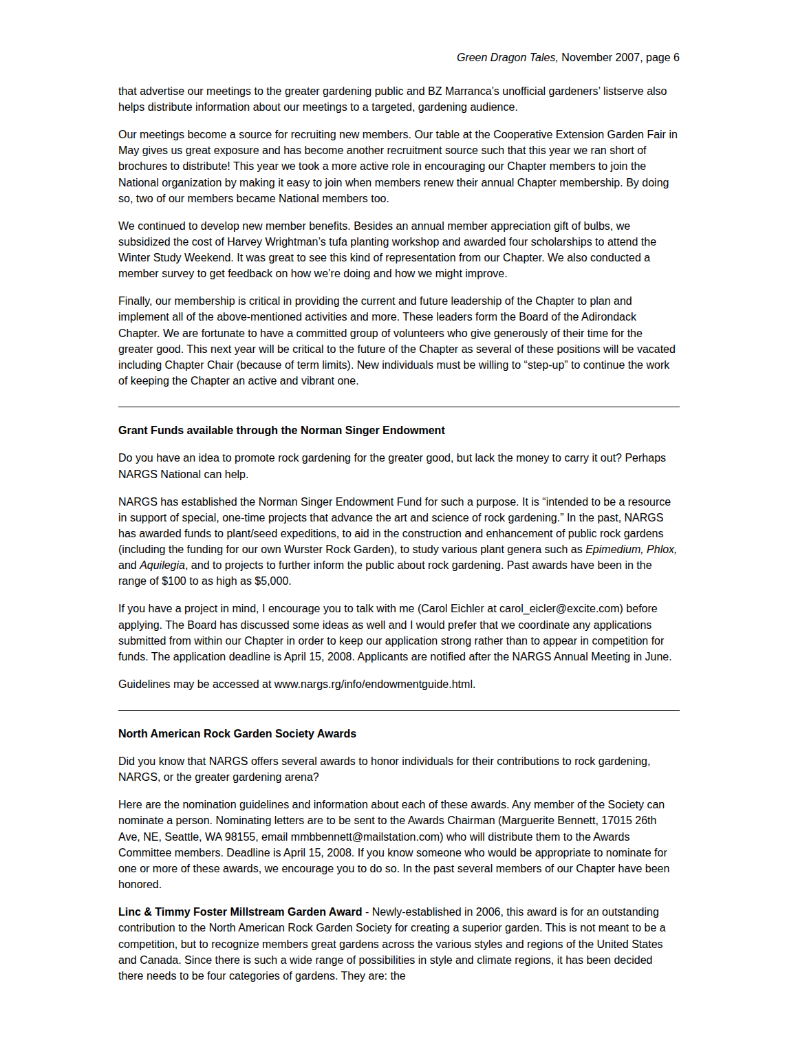Green Dragon Tales, November 2007, page 6
that advertise our meetings to the greater gardening public and BZ Marranca’s unofficial gardeners’ listserve also helps distribute information about our meetings to a targeted, gardening audience.
Our meetings become a source for recruiting new members. Our table at the Cooperative Extension Garden Fair in May gives us great exposure and has become another recruitment source such that this year we ran short of brochures to distribute! This year we took a more active role in encouraging our Chapter members to join the National organization by making it easy to join when members renew their annual Chapter membership. By doing so, two of our members became National members too.
We continued to develop new member benefits. Besides an annual member appreciation gift of bulbs, we subsidized the cost of Harvey Wrightman’s tufa planting workshop and awarded four scholarships to attend the Winter Study Weekend. It was great to see this kind of representation from our Chapter. We also conducted a member survey to get feedback on how we’re doing and how we might improve.
Finally, our membership is critical in providing the current and future leadership of the Chapter to plan and implement all of the above-mentioned activities and more. These leaders form the Board of the Adirondack Chapter. We are fortunate to have a committed group of volunteers who give generously of their time for the greater good. This next year will be critical to the future of the Chapter as several of these positions will be vacated including Chapter Chair (because of term limits). New individuals must be willing to “step-up” to continue the work of keeping the Chapter an active and vibrant one.
Grant Funds available through the Norman Singer Endowment
Do you have an idea to promote rock gardening for the greater good, but lack the money to carry it out? Perhaps NARGS National can help.
NARGS has established the Norman Singer Endowment Fund for such a purpose. It is “intended to be a resource in support of special, one-time projects that advance the art and science of rock gardening.” In the past, NARGS has awarded funds to plant/seed expeditions, to aid in the construction and enhancement of public rock gardens (including the funding for our own Wurster Rock Garden), to study various plant genera such as Epimedium, Phlox, and Aquilegia, and to projects to further inform the public about rock gardening. Past awards have been in the range of $100 to as high as $5,000.
If you have a project in mind, I encourage you to talk with me (Carol Eichler at carol_eicler@excite.com) before applying. The Board has discussed some ideas as well and I would prefer that we coordinate any applications submitted from within our Chapter in order to keep our application strong rather than to appear in competition for funds. The application deadline is April 15, 2008. Applicants are notified after the NARGS Annual Meeting in June.
Guidelines may be accessed at www.nargs.rg/info/endowmentguide.html.
North American Rock Garden Society Awards
Did you know that NARGS offers several awards to honor individuals for their contributions to rock gardening, NARGS, or the greater gardening arena?
Here are the nomination guidelines and information about each of these awards. Any member of the Society can nominate a person. Nominating letters are to be sent to the Awards Chairman (Marguerite Bennett, 17015 26th Ave, NE, Seattle, WA 98155, email mmbbennett@mailstation.com) who will distribute them to the Awards Committee members. Deadline is April 15, 2008. If you know someone who would be appropriate to nominate for one or more of these awards, we encourage you to do so. In the past several members of our Chapter have been honored.
Linc & Timmy Foster Millstream Garden Award - Newly-established in 2006, this award is for an outstanding contribution to the North American Rock Garden Society for creating a superior garden. This is not meant to be a competition, but to recognize members great gardens across the various styles and regions of the United States and Canada. Since there is such a wide range of possibilities in style and climate regions, it has been decided there needs to be four categories of gardens. They are: the